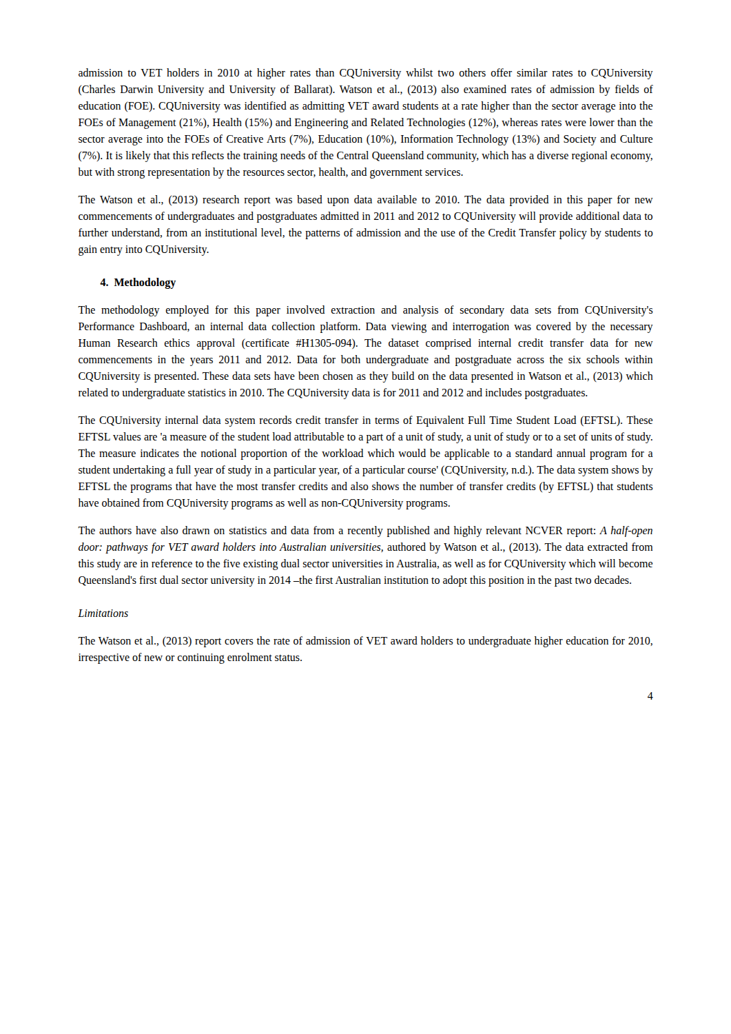admission to VET holders in 2010 at higher rates than CQUniversity whilst two others offer similar rates to CQUniversity (Charles Darwin University and University of Ballarat). Watson et al., (2013) also examined rates of admission by fields of education (FOE). CQUniversity was identified as admitting VET award students at a rate higher than the sector average into the FOEs of Management (21%), Health (15%) and Engineering and Related Technologies (12%), whereas rates were lower than the sector average into the FOEs of Creative Arts (7%), Education (10%), Information Technology (13%) and Society and Culture (7%). It is likely that this reflects the training needs of the Central Queensland community, which has a diverse regional economy, but with strong representation by the resources sector, health, and government services.
The Watson et al., (2013) research report was based upon data available to 2010. The data provided in this paper for new commencements of undergraduates and postgraduates admitted in 2011 and 2012 to CQUniversity will provide additional data to further understand, from an institutional level, the patterns of admission and the use of the Credit Transfer policy by students to gain entry into CQUniversity.
4. Methodology
The methodology employed for this paper involved extraction and analysis of secondary data sets from CQUniversity's Performance Dashboard, an internal data collection platform. Data viewing and interrogation was covered by the necessary Human Research ethics approval (certificate #H1305-094). The dataset comprised internal credit transfer data for new commencements in the years 2011 and 2012. Data for both undergraduate and postgraduate across the six schools within CQUniversity is presented. These data sets have been chosen as they build on the data presented in Watson et al., (2013) which related to undergraduate statistics in 2010. The CQUniversity data is for 2011 and 2012 and includes postgraduates.
The CQUniversity internal data system records credit transfer in terms of Equivalent Full Time Student Load (EFTSL). These EFTSL values are 'a measure of the student load attributable to a part of a unit of study, a unit of study or to a set of units of study. The measure indicates the notional proportion of the workload which would be applicable to a standard annual program for a student undertaking a full year of study in a particular year, of a particular course' (CQUniversity, n.d.). The data system shows by EFTSL the programs that have the most transfer credits and also shows the number of transfer credits (by EFTSL) that students have obtained from CQUniversity programs as well as non-CQUniversity programs.
The authors have also drawn on statistics and data from a recently published and highly relevant NCVER report: A half-open door: pathways for VET award holders into Australian universities, authored by Watson et al., (2013). The data extracted from this study are in reference to the five existing dual sector universities in Australia, as well as for CQUniversity which will become Queensland's first dual sector university in 2014 –the first Australian institution to adopt this position in the past two decades.
Limitations
The Watson et al., (2013) report covers the rate of admission of VET award holders to undergraduate higher education for 2010, irrespective of new or continuing enrolment status.
4